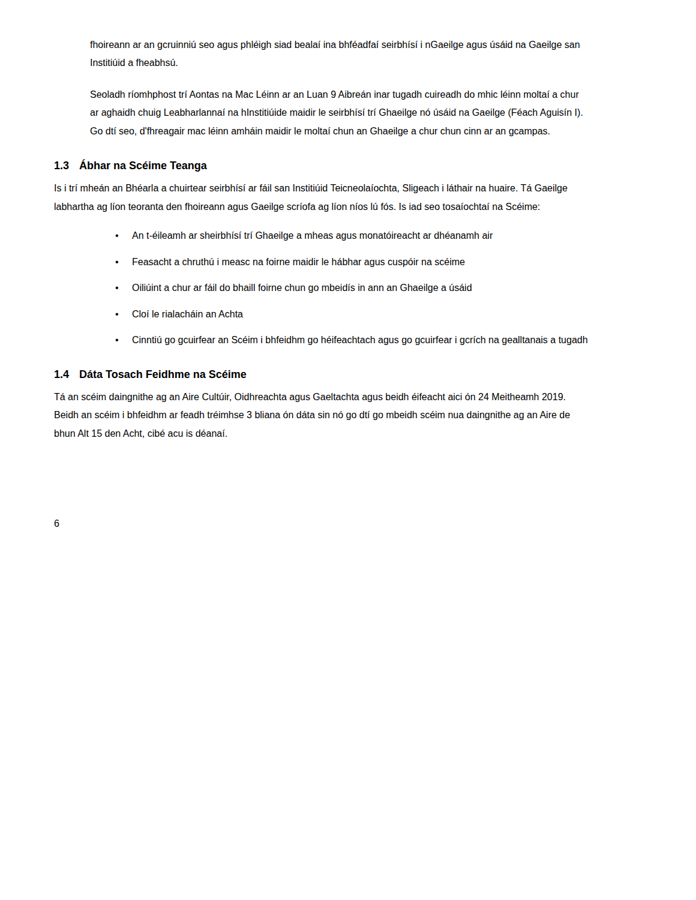fhoireann ar an gcruinniú seo agus phléigh siad bealaí ina bhféadfaí seirbhísí i nGaeilge agus úsáid na Gaeilge san Institiúid a fheabhsú.
Seoladh ríomhphost trí Aontas na Mac Léinn ar an Luan 9 Aibreán inar tugadh cuireadh do mhic léinn moltaí a chur ar aghaidh chuig Leabharlannaí na hInstitiúide maidir le seirbhísí trí Ghaeilge nó úsáid na Gaeilge (Féach Aguisín I). Go dtí seo, d'fhreagair mac léinn amháin maidir le moltaí chun an Ghaeilge a chur chun cinn ar an gcampas.
1.3 Ábhar na Scéime Teanga
Is i trí mheán an Bhéarla a chuirtear seirbhísí ar fáil san Institiúid Teicneolaíochta, Sligeach i láthair na huaire. Tá Gaeilge labhartha ag líon teoranta den fhoireann agus Gaeilge scríofa ag líon níos lú fós. Is iad seo tosaíochtaí na Scéime:
An t-éileamh ar sheirbhísí trí Ghaeilge a mheas agus monatóireacht ar dhéanamh air
Feasacht a chruthú i measc na foirne maidir le hábhar agus cuspóir na scéime
Oiliúint a chur ar fáil do bhaill foirne chun go mbeidís in ann an Ghaeilge a úsáid
Cloí le rialacháin an Achta
Cinntiú go gcuirfear an Scéim i bhfeidhm go héifeachtach agus go gcuirfear i gcrích na gealltanais a tugadh
1.4 Dáta Tosach Feidhme na Scéime
Tá an scéim daingnithe ag an Aire Cultúir, Oidhreachta agus Gaeltachta agus beidh éifeacht aici ón 24 Meitheamh 2019. Beidh an scéim i bhfeidhm ar feadh tréimhse 3 bliana ón dáta sin nó go dtí go mbeidh scéim nua daingnithe ag an Aire de bhun Alt 15 den Acht, cibé acu is déanaí.
6